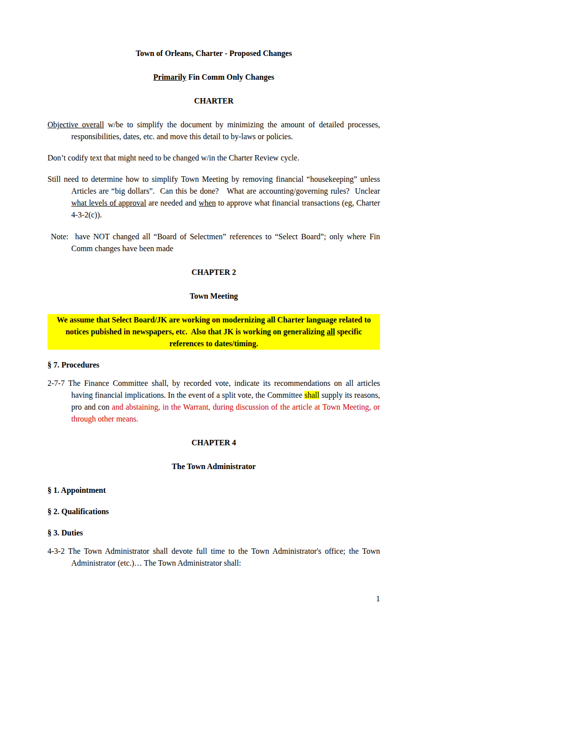Town of Orleans, Charter - Proposed Changes
Primarily Fin Comm Only Changes
CHARTER
Objective overall w/be to simplify the document by minimizing the amount of detailed processes, responsibilities, dates, etc. and move this detail to by-laws or policies.
Don’t codify text that might need to be changed w/in the Charter Review cycle.
Still need to determine how to simplify Town Meeting by removing financial “housekeeping” unless Articles are “big dollars”. Can this be done? What are accounting/governing rules? Unclear what levels of approval are needed and when to approve what financial transactions (eg, Charter 4-3-2(c)).
Note: have NOT changed all “Board of Selectmen” references to “Select Board”; only where Fin Comm changes have been made
CHAPTER 2
Town Meeting
We assume that Select Board/JK are working on modernizing all Charter language related to notices pubished in newspapers, etc. Also that JK is working on generalizing all specific references to dates/timing.
§ 7. Procedures
2-7-7 The Finance Committee shall, by recorded vote, indicate its recommendations on all articles having financial implications. In the event of a split vote, the Committee shall supply its reasons, pro and con and abstaining, in the Warrant, during discussion of the article at Town Meeting, or through other means.
CHAPTER 4
The Town Administrator
§ 1. Appointment
§ 2. Qualifications
§ 3. Duties
4-3-2 The Town Administrator shall devote full time to the Town Administrator's office; the Town Administrator (etc.)… The Town Administrator shall:
1